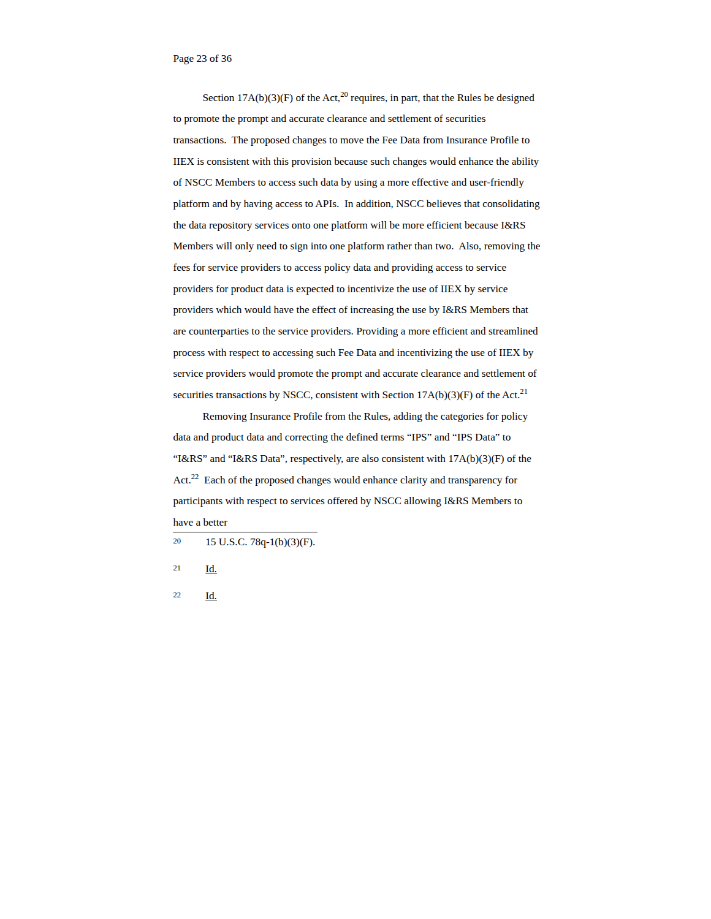Page 23 of 36
Section 17A(b)(3)(F) of the Act,20 requires, in part, that the Rules be designed to promote the prompt and accurate clearance and settlement of securities transactions. The proposed changes to move the Fee Data from Insurance Profile to IIEX is consistent with this provision because such changes would enhance the ability of NSCC Members to access such data by using a more effective and user-friendly platform and by having access to APIs. In addition, NSCC believes that consolidating the data repository services onto one platform will be more efficient because I&RS Members will only need to sign into one platform rather than two. Also, removing the fees for service providers to access policy data and providing access to service providers for product data is expected to incentivize the use of IIEX by service providers which would have the effect of increasing the use by I&RS Members that are counterparties to the service providers. Providing a more efficient and streamlined process with respect to accessing such Fee Data and incentivizing the use of IIEX by service providers would promote the prompt and accurate clearance and settlement of securities transactions by NSCC, consistent with Section 17A(b)(3)(F) of the Act.21
Removing Insurance Profile from the Rules, adding the categories for policy data and product data and correcting the defined terms “IPS” and “IPS Data” to “I&RS” and “I&RS Data”, respectively, are also consistent with 17A(b)(3)(F) of the Act.22 Each of the proposed changes would enhance clarity and transparency for participants with respect to services offered by NSCC allowing I&RS Members to have a better
20 15 U.S.C. 78q-1(b)(3)(F).
21 Id.
22 Id.